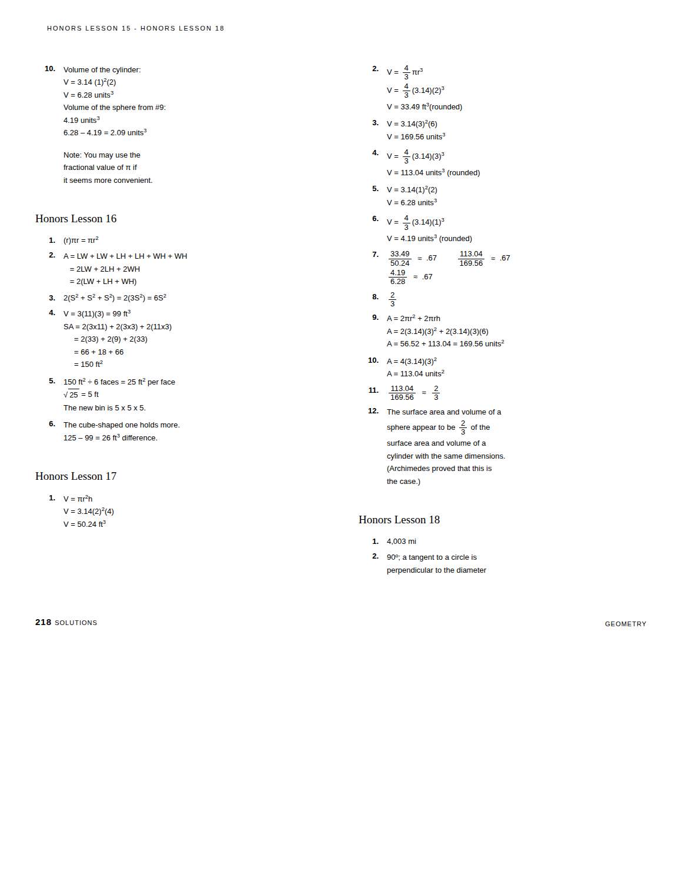HONORS LESSON 15 - HONORS LESSON 18
10.
Volume of the cylinder:
V = 3.14 (1)2(2)
V = 6.28 units3
Volume of the sphere from #9:
4.19 units3
6.28 – 4.19 = 2.09 units3
Note: You may use the
fractional value of π if
it seems more convenient.
Honors Lesson 16
1. (r)πr = πr2
2.
A = LW + LW + LH + LH + WH + WH
= 2LW + 2LH + 2WH
= 2(LW + LH + WH)
3. 2(S2 + S2 + S2) = 2(3S2) = 6S2
4.
V = 3(11)(3) = 99 ft3
SA = 2(3x11) + 2(3x3) + 2(11x3)
= 2(33) + 2(9) + 2(33)
= 66 + 18 + 66
= 150 ft2
5.
150 ft2 ÷ 6 faces = 25 ft2 per face
√25 = 5 ft
The new bin is 5 x 5 x 5.
6.
The cube-shaped one holds more.
125 – 99 = 26 ft3 difference.
Honors Lesson 17
1.
V = πr2h
V = 3.14(2)2(4)
V = 50.24 ft3
2.
V = 43πr3
V = 43(3.14)(2)3
V = 33.49 ft3(rounded)
3.
V = 3.14(3)2(6)
V = 169.56 units3
4.
V = 43(3.14)(3)3
V = 113.04 units3 (rounded)
5.
V = 3.14(1)2(2)
V = 6.28 units3
6.
V = 43(3.14)(1)3
V = 4.19 units3 (rounded)
7.
33.4950.24 ≈ .67 113.04169.56 ≈ .67
4.196.28 ≈ .67
8. 23
9.
A = 2πr2 + 2πrh
A = 2(3.14)(3)2 + 2(3.14)(3)(6)
A = 56.52 + 113.04 = 169.56 units2
10.
A = 4(3.14)(3)2
A = 113.04 units2
11. 113.04169.56 ≈ 23
12.
The surface area and volume of a
sphere appear to be 23 of the
surface area and volume of a
cylinder with the same dimensions.
(Archimedes proved that this is
the case.)
Honors Lesson 18
1. 4,003 mi
2.
90º; a tangent to a circle is
perpendicular to the diameter
218 SOLUTIONS
GEOMETRY